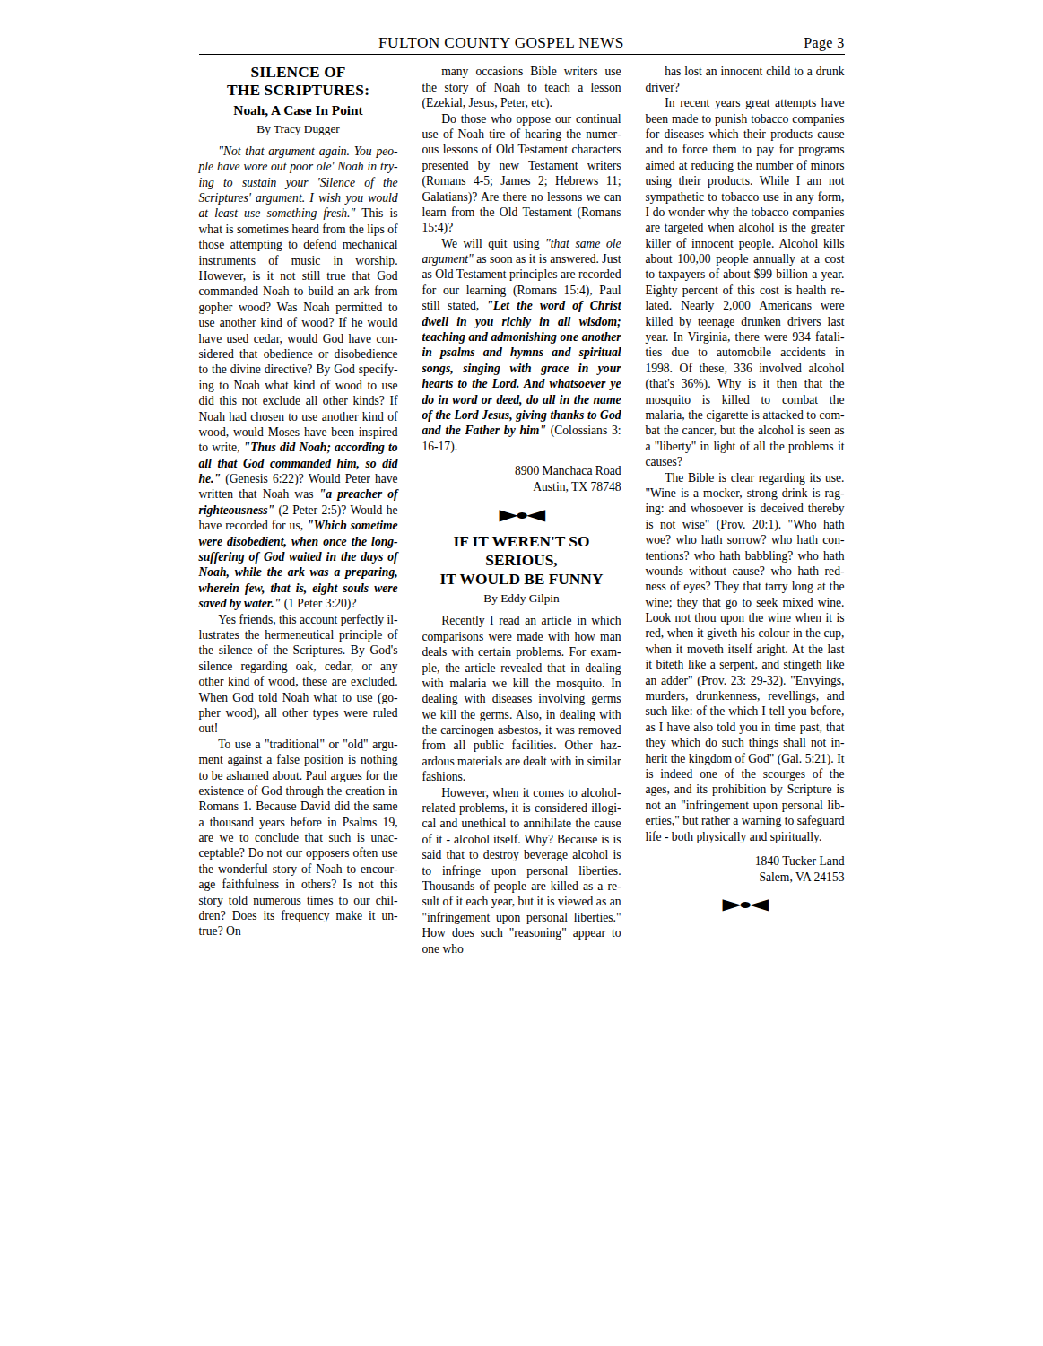FULTON COUNTY GOSPEL NEWS
Page 3
SILENCE OF
THE SCRIPTURES:
Noah, A Case In Point
By Tracy Dugger
"Not that argument again. You people have wore out poor ole' Noah in trying to sustain your 'Silence of the Scriptures' argument. I wish you would at least use something fresh." This is what is sometimes heard from the lips of those attempting to defend mechanical instruments of music in worship. However, is it not still true that God commanded Noah to build an ark from gopher wood? Was Noah permitted to use another kind of wood? If he would have used cedar, would God have considered that obedience or disobedience to the divine directive? By God specifying to Noah what kind of wood to use did this not exclude all other kinds? If Noah had chosen to use another kind of wood, would Moses have been inspired to write, "Thus did Noah; according to all that God commanded him, so did he." (Genesis 6:22)? Would Peter have written that Noah was "a preacher of righteousness" (2 Peter 2:5)? Would he have recorded for us, "Which sometime were disobedient, when once the longsuffering of God waited in the days of Noah, while the ark was a preparing, wherein few, that is, eight souls were saved by water." (1 Peter 3:20)?
Yes friends, this account perfectly illustrates the hermeneutical principle of the silence of the Scriptures. By God's silence regarding oak, cedar, or any other kind of wood, these are excluded. When God told Noah what to use (gopher wood), all other types were ruled out!
To use a "traditional" or "old" argument against a false position is nothing to be ashamed about. Paul argues for the existence of God through the creation in Romans 1. Because David did the same a thousand years before in Psalms 19, are we to conclude that such is unacceptable? Do not our opposers often use the wonderful story of Noah to encourage faithfulness in others? Is not this story told numerous times to our children? Does its frequency make it untrue? On
many occasions Bible writers use the story of Noah to teach a lesson (Ezekial, Jesus, Peter, etc).
Do those who oppose our continual use of Noah tire of hearing the numerous lessons of Old Testament characters presented by new Testament writers (Romans 4-5; James 2; Hebrews 11; Galatians)? Are there no lessons we can learn from the Old Testament (Romans 15:4)?
We will quit using "that same ole argument" as soon as it is answered. Just as Old Testament principles are recorded for our learning (Romans 15:4), Paul still stated, "Let the word of Christ dwell in you richly in all wisdom; teaching and admonishing one another in psalms and hymns and spiritual songs, singing with grace in your hearts to the Lord. And whatsoever ye do in word or deed, do all in the name of the Lord Jesus, giving thanks to God and the Father by him" (Colossians 3: 16-17).
8900 Manchaca Road
Austin, TX 78748
▶●◀
IF IT WEREN'T SO
SERIOUS,
IT WOULD BE FUNNY
By Eddy Gilpin
Recently I read an article in which comparisons were made with how man deals with certain problems. For example, the article revealed that in dealing with malaria we kill the mosquito. In dealing with diseases involving germs we kill the germs. Also, in dealing with the carcinogen asbestos, it was removed from all public facilities. Other hazardous materials are dealt with in similar fashions.
However, when it comes to alcohol-related problems, it is considered illogical and unethical to annihilate the cause of it - alcohol itself. Why? Because is is said that to destroy beverage alcohol is to infringe upon personal liberties. Thousands of people are killed as a result of it each year, but it is viewed as an "infringement upon personal liberties." How does such "reasoning" appear to one who
has lost an innocent child to a drunk driver?
In recent years great attempts have been made to punish tobacco companies for diseases which their products cause and to force them to pay for programs aimed at reducing the number of minors using their products. While I am not sympathetic to tobacco use in any form, I do wonder why the tobacco companies are targeted when alcohol is the greater killer of innocent people. Alcohol kills about 100,00 people annually at a cost to taxpayers of about $99 billion a year. Eighty percent of this cost is health related. Nearly 2,000 Americans were killed by teenage drunken drivers last year. In Virginia, there were 934 fatalities due to automobile accidents in 1998. Of these, 336 involved alcohol (that's 36%). Why is it then that the mosquito is killed to combat the malaria, the cigarette is attacked to combat the cancer, but the alcohol is seen as a "liberty" in light of all the problems it causes?
The Bible is clear regarding its use. "Wine is a mocker, strong drink is raging: and whosoever is deceived thereby is not wise" (Prov. 20:1). "Who hath woe? who hath sorrow? who hath contentions? who hath babbling? who hath wounds without cause? who hath redness of eyes? They that tarry long at the wine; they that go to seek mixed wine. Look not thou upon the wine when it is red, when it giveth his colour in the cup, when it moveth itself aright. At the last it biteth like a serpent, and stingeth like an adder" (Prov. 23: 29-32). "Envyings, murders, drunkenness, revellings, and such like: of the which I tell you before, as I have also told you in time past, that they which do such things shall not inherit the kingdom of God" (Gal. 5:21). It is indeed one of the scourges of the ages, and its prohibition by Scripture is not an "infringement upon personal liberties," but rather a warning to safeguard life - both physically and spiritually.
1840 Tucker Land
Salem, VA 24153
▶●◀